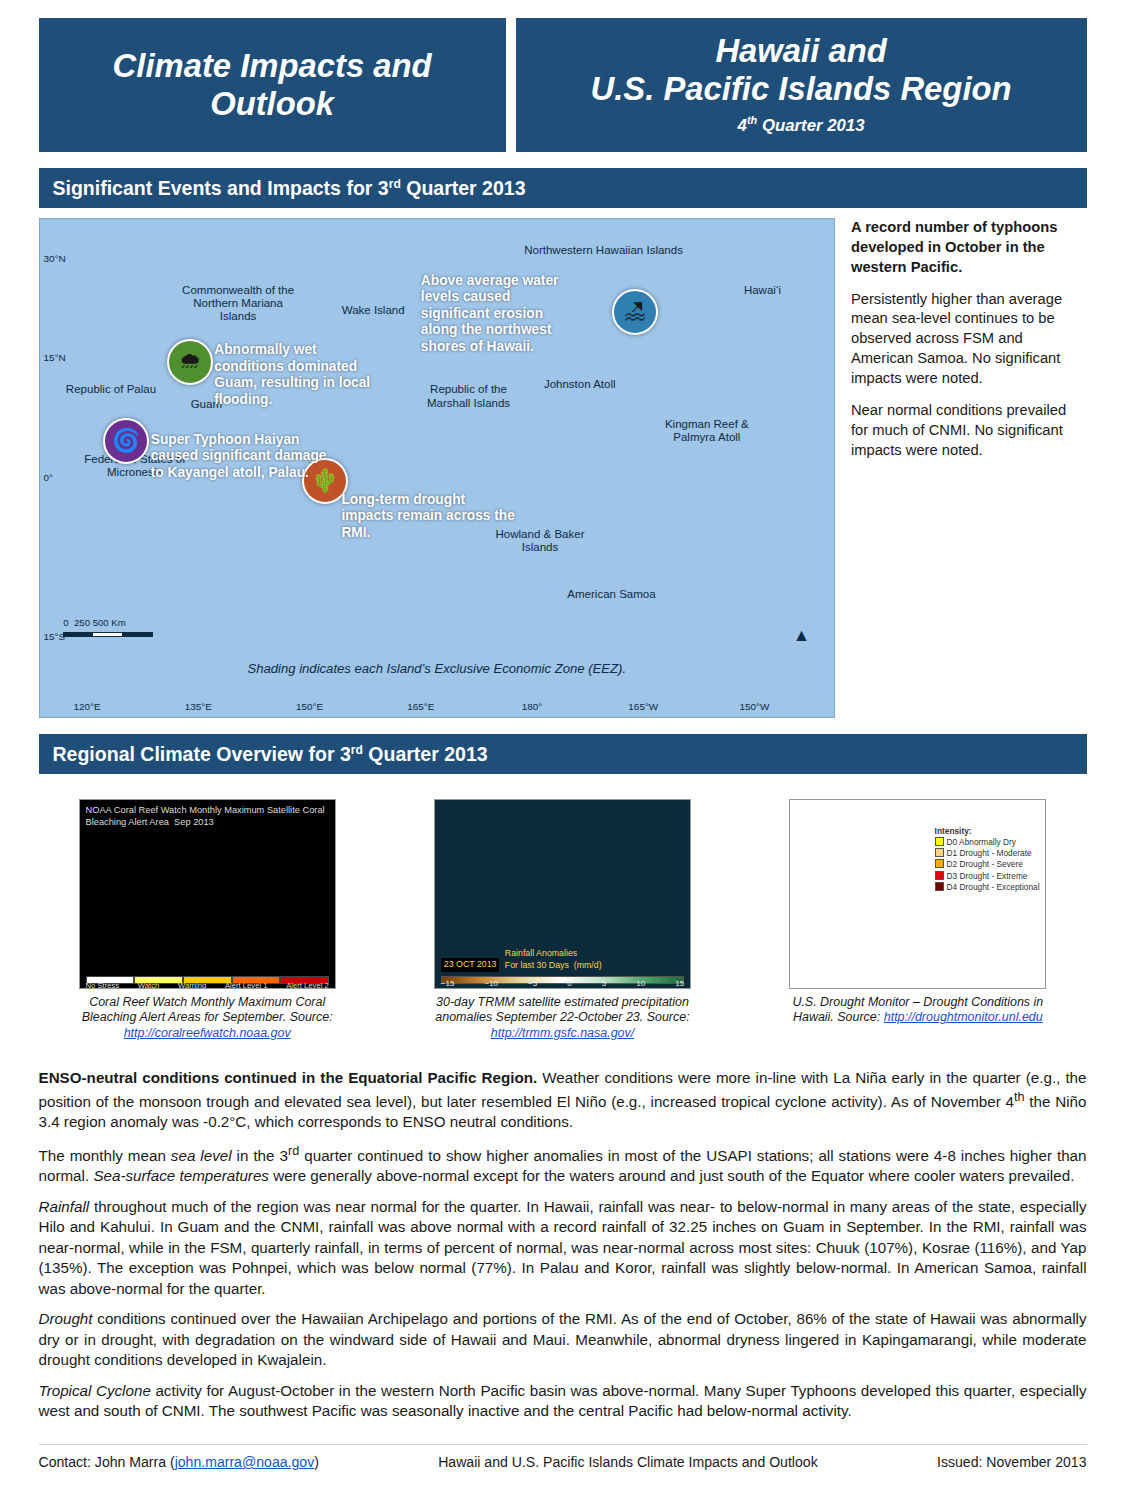Climate Impacts and Outlook
Hawaii and
U.S. Pacific Islands Region
4th Quarter 2013
Significant Events and Impacts for 3rd Quarter 2013
30°N 15°N 0° 15°S 120°E 135°E 150°E 165°E 180° 165°W 150°W Northwestern Hawaiian Islands Commonwealth of the Northern Mariana Islands Wake Island Hawai‘i Republic of Palau Guam Republic of the Marshall Islands Johnston Atoll Kingman Reef & Palmyra Atoll Federated States of Micronesia Howland & Baker Islands American Samoa 🌧 🌀 🌵 🏖
Abnormally wet conditions dominated Guam, resulting in local flooding.
Above average water levels caused significant erosion along the northwest shores of Hawaii.
Super Typhoon Haiyan caused significant damage to Kayangel atoll, Palau.
Long-term drought impacts remain across the RMI.
0 250 500 Km
▲
Shading indicates each Island’s Exclusive Economic Zone (EEZ).
A record number of typhoons developed in October in the western Pacific.
Persistently higher than average mean sea-level continues to be observed across FSM and American Samoa. No significant impacts were noted.
Near normal conditions prevailed for much of CNMI. No significant impacts were noted.
Regional Climate Overview for 3rd Quarter 2013
NOAA Coral Reef Watch Monthly Maximum Satellite Coral Bleaching Alert Area Sep 2013
No Stress Watch Warning Alert Level 1 Alert Level 2
Coral Reef Watch Monthly Maximum Coral Bleaching Alert Areas for September. Source: http://coralreefwatch.noaa.gov
23 OCT 2013 Rainfall Anomalies
For last 30 Days (mm/d)
−15−10−5051015
30-day TRMM satellite estimated precipitation anomalies September 22-October 23. Source: http://trmm.gsfc.nasa.gov/
Intensity:
D0 Abnormally Dry
D1 Drought - Moderate
D2 Drought - Severe
D3 Drought - Extreme
D4 Drought - Exceptional
U.S. Drought Monitor – Drought Conditions in Hawaii. Source: http://droughtmonitor.unl.edu
ENSO-neutral conditions continued in the Equatorial Pacific Region. Weather conditions were more in-line with La Niña early in the quarter (e.g., the position of the monsoon trough and elevated sea level), but later resembled El Niño (e.g., increased tropical cyclone activity). As of November 4th the Niño 3.4 region anomaly was -0.2°C, which corresponds to ENSO neutral conditions.
The monthly mean sea level in the 3rd quarter continued to show higher anomalies in most of the USAPI stations; all stations were 4-8 inches higher than normal. Sea-surface temperatures were generally above-normal except for the waters around and just south of the Equator where cooler waters prevailed.
Rainfall throughout much of the region was near normal for the quarter. In Hawaii, rainfall was near- to below-normal in many areas of the state, especially Hilo and Kahului. In Guam and the CNMI, rainfall was above normal with a record rainfall of 32.25 inches on Guam in September. In the RMI, rainfall was near-normal, while in the FSM, quarterly rainfall, in terms of percent of normal, was near-normal across most sites: Chuuk (107%), Kosrae (116%), and Yap (135%). The exception was Pohnpei, which was below normal (77%). In Palau and Koror, rainfall was slightly below-normal. In American Samoa, rainfall was above-normal for the quarter.
Drought conditions continued over the Hawaiian Archipelago and portions of the RMI. As of the end of October, 86% of the state of Hawaii was abnormally dry or in drought, with degradation on the windward side of Hawaii and Maui. Meanwhile, abnormal dryness lingered in Kapingamarangi, while moderate drought conditions developed in Kwajalein.
Tropical Cyclone activity for August-October in the western North Pacific basin was above-normal. Many Super Typhoons developed this quarter, especially west and south of CNMI. The southwest Pacific was seasonally inactive and the central Pacific had below-normal activity.
Contact: John Marra (john.marra@noaa.gov)
Hawaii and U.S. Pacific Islands Climate Impacts and Outlook
Issued: November 2013